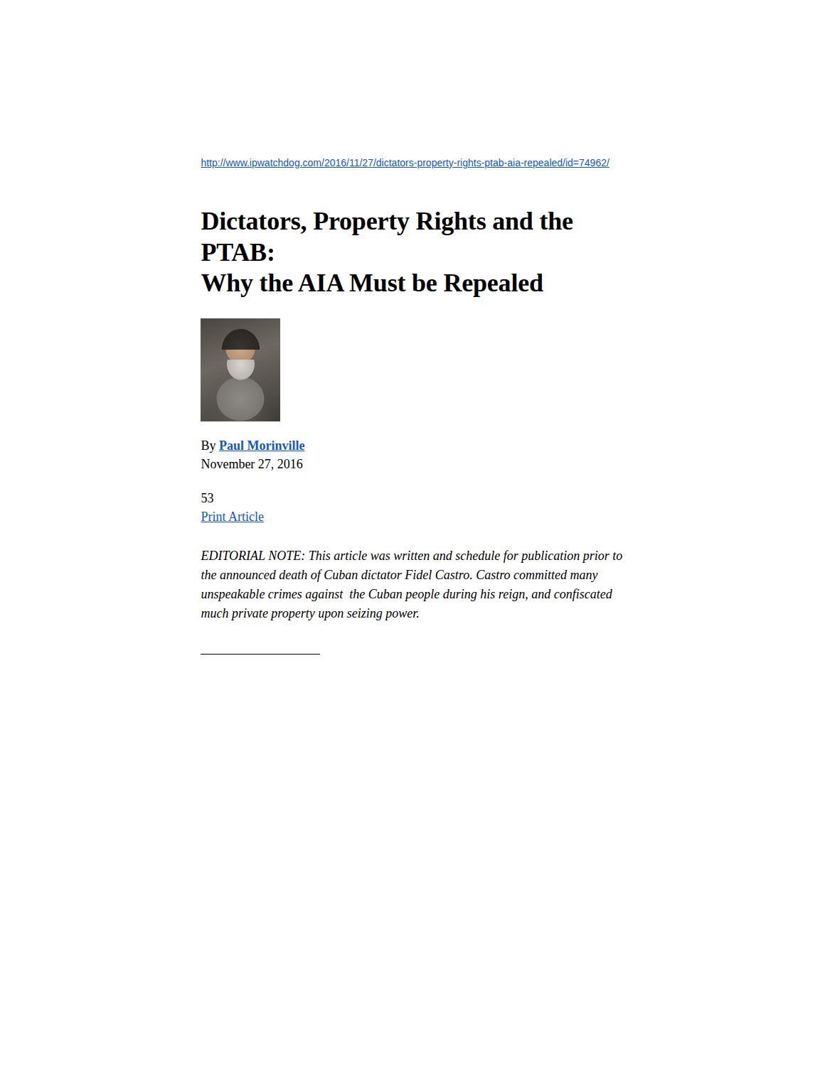http://www.ipwatchdog.com/2016/11/27/dictators-property-rights-ptab-aia-repealed/id=74962/
Dictators, Property Rights and the PTAB:
Why the AIA Must be Repealed
By Paul Morinville
November 27, 2016
53
Print Article
EDITORIAL NOTE: This article was written and schedule for publication prior to the announced death of Cuban dictator Fidel Castro. Castro committed many unspeakable crimes against the Cuban people during his reign, and confiscated much private property upon seizing power.